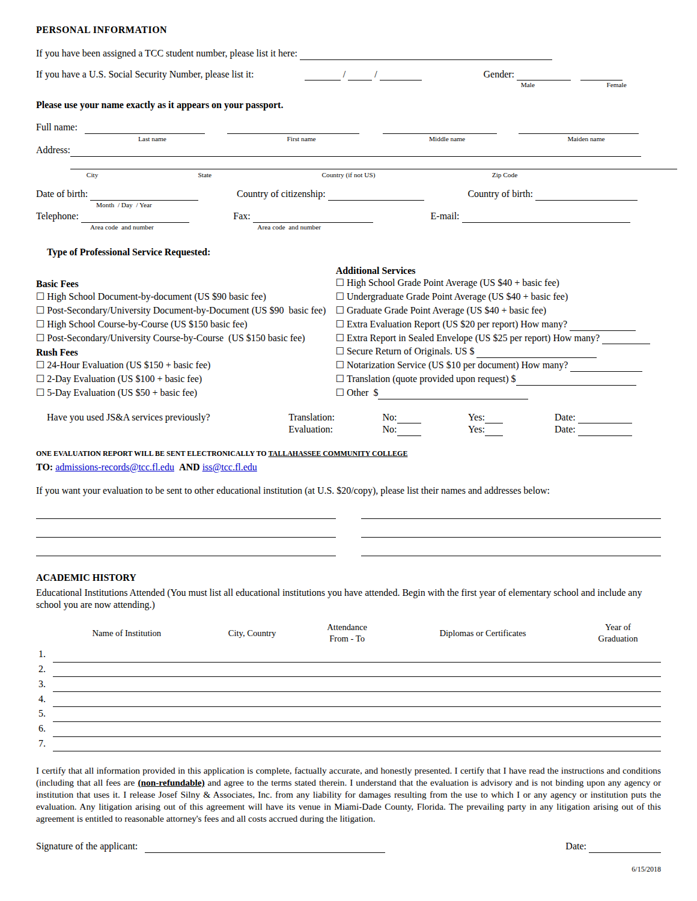PERSONAL INFORMATION
If you have been assigned a TCC student number, please list it here:
| If you have a U.S. Social Security Number, please list it: | / / | Gender: |
| | | / Male / Female / |
Please use your name exactly as it appears on your passport.
| Full name: | | | | |
| | Last name | First name | Middle name | Maiden name |
| Address: | |
| City | State | Country (if not US) | Zip Code | |
| Date of birth: | Country of citizenship: | Country of birth: |
| Month / Day / Year | | |
| Telephone: | Fax: | E-mail: |
| Area code and number | Area code and number | |
Type of Professional Service Requested:
| Basic Fees ☐ High School Document-by-document (US $90 basic fee) ☐ Post-Secondary/University Document-by-Document (US $90 basic fee) ☐ High School Course-by-Course (US $150 basic fee) ☐ Post-Secondary/University Course-by-Course (US $150 basic fee) Rush Fees ☐ 24-Hour Evaluation (US $150 + basic fee) ☐ 2-Day Evaluation (US $100 + basic fee) ☐ 5-Day Evaluation (US $50 + basic fee) | Additional Services ☐ High School Grade Point Average (US $40 + basic fee) ☐ Undergraduate Grade Point Average (US $40 + basic fee) ☐ Graduate Grade Point Average (US $40 + basic fee) ☐ Extra Evaluation Report (US $20 per report) How many? ☐ Extra Report in Sealed Envelope (US $25 per report) How many? ☐ Secure Return of Originals. US $ ☐ Notarization Service (US $10 per document) How many? ☐ Translation (quote provided upon request) $ ☐ Other $ |
| Have you used JS&A services previously? | Translation: | No: | Yes: | Date: |
| | Evaluation: | No: | Yes: | Date: |
ONE EVALUATION REPORT WILL BE SENT ELECTRONICALLY TO TALLAHASSEE COMMUNITY COLLEGE
TO: admissions-records@tcc.fl.edu AND iss@tcc.fl.edu
If you want your evaluation to be sent to other educational institution (at U.S. $20/copy), please list their names and addresses below:
ACADEMIC HISTORY
Educational Institutions Attended (You must list all educational institutions you have attended. Begin with the first year of elementary school and include any school you are now attending.)
| | Name of Institution | City, Country | Attendance From - To | Diplomas or Certificates | Year of Graduation |
| --- | --- | --- | --- | --- | --- |
| 1. | | | | | |
| 2. | | | | | |
| 3. | | | | | |
| 4. | | | | | |
| 5. | | | | | |
| 6. | | | | | |
| 7. | | | | | |
I certify that all information provided in this application is complete, factually accurate, and honestly presented. I certify that I have read the instructions and conditions (including that all fees are (non-refundable) and agree to the terms stated therein. I understand that the evaluation is advisory and is not binding upon any agency or institution that uses it. I release Josef Silny & Associates, Inc. from any liability for damages resulting from the use to which I or any agency or institution puts the evaluation. Any litigation arising out of this agreement will have its venue in Miami-Dade County, Florida. The prevailing party in any litigation arising out of this agreement is entitled to reasonable attorney's fees and all costs accrued during the litigation.
| Signature of the applicant: | Date: |
6/15/2018